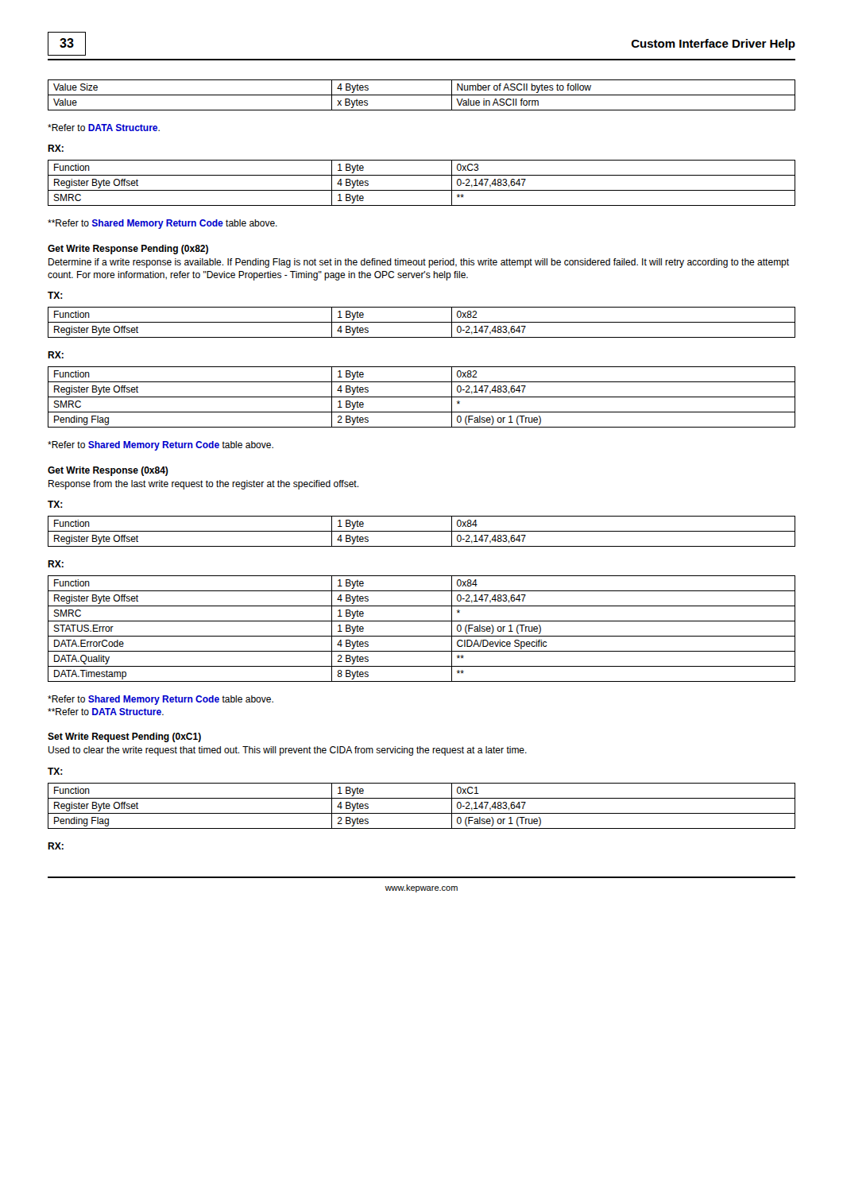33
Custom Interface Driver Help
| Value Size | 4 Bytes | Number of ASCII bytes to follow |
| Value | x Bytes | Value in ASCII form |
*Refer to DATA Structure.
RX:
| Function | 1 Byte | 0xC3 |
| Register Byte Offset | 4 Bytes | 0-2,147,483,647 |
| SMRC | 1 Byte | ** |
**Refer to Shared Memory Return Code table above.
Get Write Response Pending (0x82)
Determine if a write response is available. If Pending Flag is not set in the defined timeout period, this write attempt will be considered failed. It will retry according to the attempt count. For more information, refer to "Device Properties - Timing" page in the OPC server's help file.
TX:
| Function | 1 Byte | 0x82 |
| Register Byte Offset | 4 Bytes | 0-2,147,483,647 |
RX:
| Function | 1 Byte | 0x82 |
| Register Byte Offset | 4 Bytes | 0-2,147,483,647 |
| SMRC | 1 Byte | * |
| Pending Flag | 2 Bytes | 0 (False) or 1 (True) |
*Refer to Shared Memory Return Code table above.
Get Write Response (0x84)
Response from the last write request to the register at the specified offset.
TX:
| Function | 1 Byte | 0x84 |
| Register Byte Offset | 4 Bytes | 0-2,147,483,647 |
RX:
| Function | 1 Byte | 0x84 |
| Register Byte Offset | 4 Bytes | 0-2,147,483,647 |
| SMRC | 1 Byte | * |
| STATUS.Error | 1 Byte | 0 (False) or 1 (True) |
| DATA.ErrorCode | 4 Bytes | CIDA/Device Specific |
| DATA.Quality | 2 Bytes | ** |
| DATA.Timestamp | 8 Bytes | ** |
*Refer to Shared Memory Return Code table above.
**Refer to DATA Structure.
Set Write Request Pending (0xC1)
Used to clear the write request that timed out. This will prevent the CIDA from servicing the request at a later time.
TX:
| Function | 1 Byte | 0xC1 |
| Register Byte Offset | 4 Bytes | 0-2,147,483,647 |
| Pending Flag | 2 Bytes | 0 (False) or 1 (True) |
RX:
www.kepware.com